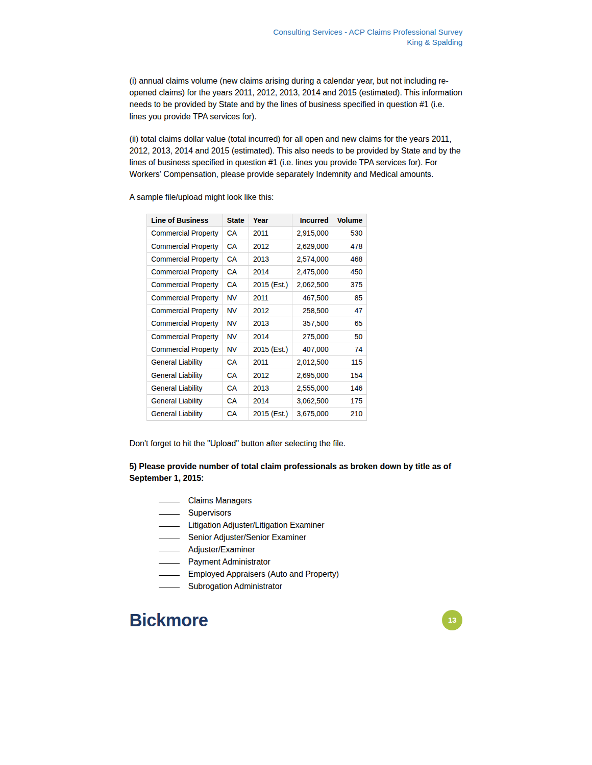Consulting Services - ACP Claims Professional Survey
King & Spalding
(i) annual claims volume (new claims arising during a calendar year, but not including re-opened claims) for the years 2011, 2012, 2013, 2014 and 2015 (estimated). This information needs to be provided by State and by the lines of business specified in question #1 (i.e. lines you provide TPA services for).
(ii) total claims dollar value (total incurred) for all open and new claims for the years 2011, 2012, 2013, 2014 and 2015 (estimated). This also needs to be provided by State and by the lines of business specified in question #1 (i.e. lines you provide TPA services for). For Workers' Compensation, please provide separately Indemnity and Medical amounts.
A sample file/upload might look like this:
| Line of Business | State | Year | Incurred | Volume |
| --- | --- | --- | --- | --- |
| Commercial Property | CA | 2011 | 2,915,000 | 530 |
| Commercial Property | CA | 2012 | 2,629,000 | 478 |
| Commercial Property | CA | 2013 | 2,574,000 | 468 |
| Commercial Property | CA | 2014 | 2,475,000 | 450 |
| Commercial Property | CA | 2015 (Est.) | 2,062,500 | 375 |
| Commercial Property | NV | 2011 | 467,500 | 85 |
| Commercial Property | NV | 2012 | 258,500 | 47 |
| Commercial Property | NV | 2013 | 357,500 | 65 |
| Commercial Property | NV | 2014 | 275,000 | 50 |
| Commercial Property | NV | 2015 (Est.) | 407,000 | 74 |
| General Liability | CA | 2011 | 2,012,500 | 115 |
| General Liability | CA | 2012 | 2,695,000 | 154 |
| General Liability | CA | 2013 | 2,555,000 | 146 |
| General Liability | CA | 2014 | 3,062,500 | 175 |
| General Liability | CA | 2015 (Est.) | 3,675,000 | 210 |
Don't forget to hit the "Upload" button after selecting the file.
5) Please provide number of total claim professionals as broken down by title as of September 1, 2015:
Claims Managers
Supervisors
Litigation Adjuster/Litigation Examiner
Senior Adjuster/Senior Examiner
Adjuster/Examiner
Payment Administrator
Employed Appraisers (Auto and Property)
Subrogation Administrator
Bickmore
13